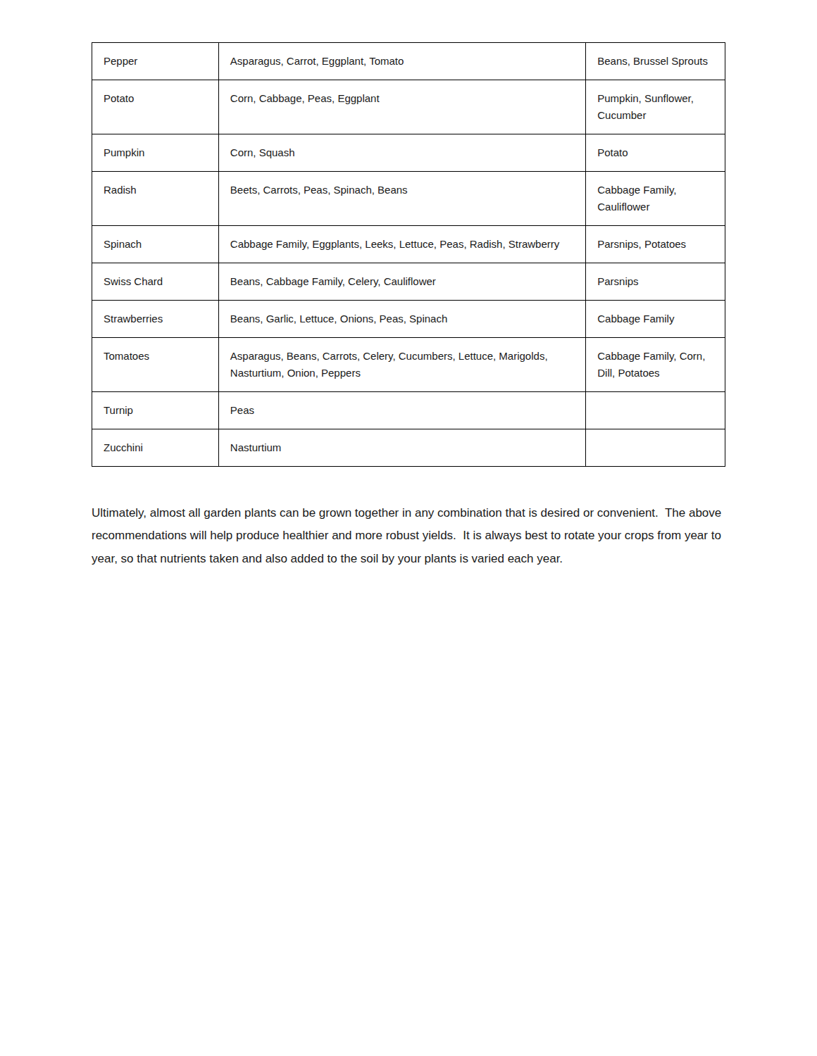| Pepper | Asparagus, Carrot, Eggplant, Tomato | Beans, Brussel Sprouts |
| Potato | Corn, Cabbage, Peas, Eggplant | Pumpkin, Sunflower, Cucumber |
| Pumpkin | Corn, Squash | Potato |
| Radish | Beets, Carrots, Peas, Spinach, Beans | Cabbage Family, Cauliflower |
| Spinach | Cabbage Family, Eggplants, Leeks, Lettuce, Peas, Radish, Strawberry | Parsnips, Potatoes |
| Swiss Chard | Beans, Cabbage Family, Celery, Cauliflower | Parsnips |
| Strawberries | Beans, Garlic, Lettuce, Onions, Peas, Spinach | Cabbage Family |
| Tomatoes | Asparagus, Beans, Carrots, Celery, Cucumbers, Lettuce, Marigolds, Nasturtium, Onion, Peppers | Cabbage Family, Corn, Dill, Potatoes |
| Turnip | Peas | |
| Zucchini | Nasturtium | |
Ultimately, almost all garden plants can be grown together in any combination that is desired or convenient. The above recommendations will help produce healthier and more robust yields. It is always best to rotate your crops from year to year, so that nutrients taken and also added to the soil by your plants is varied each year.